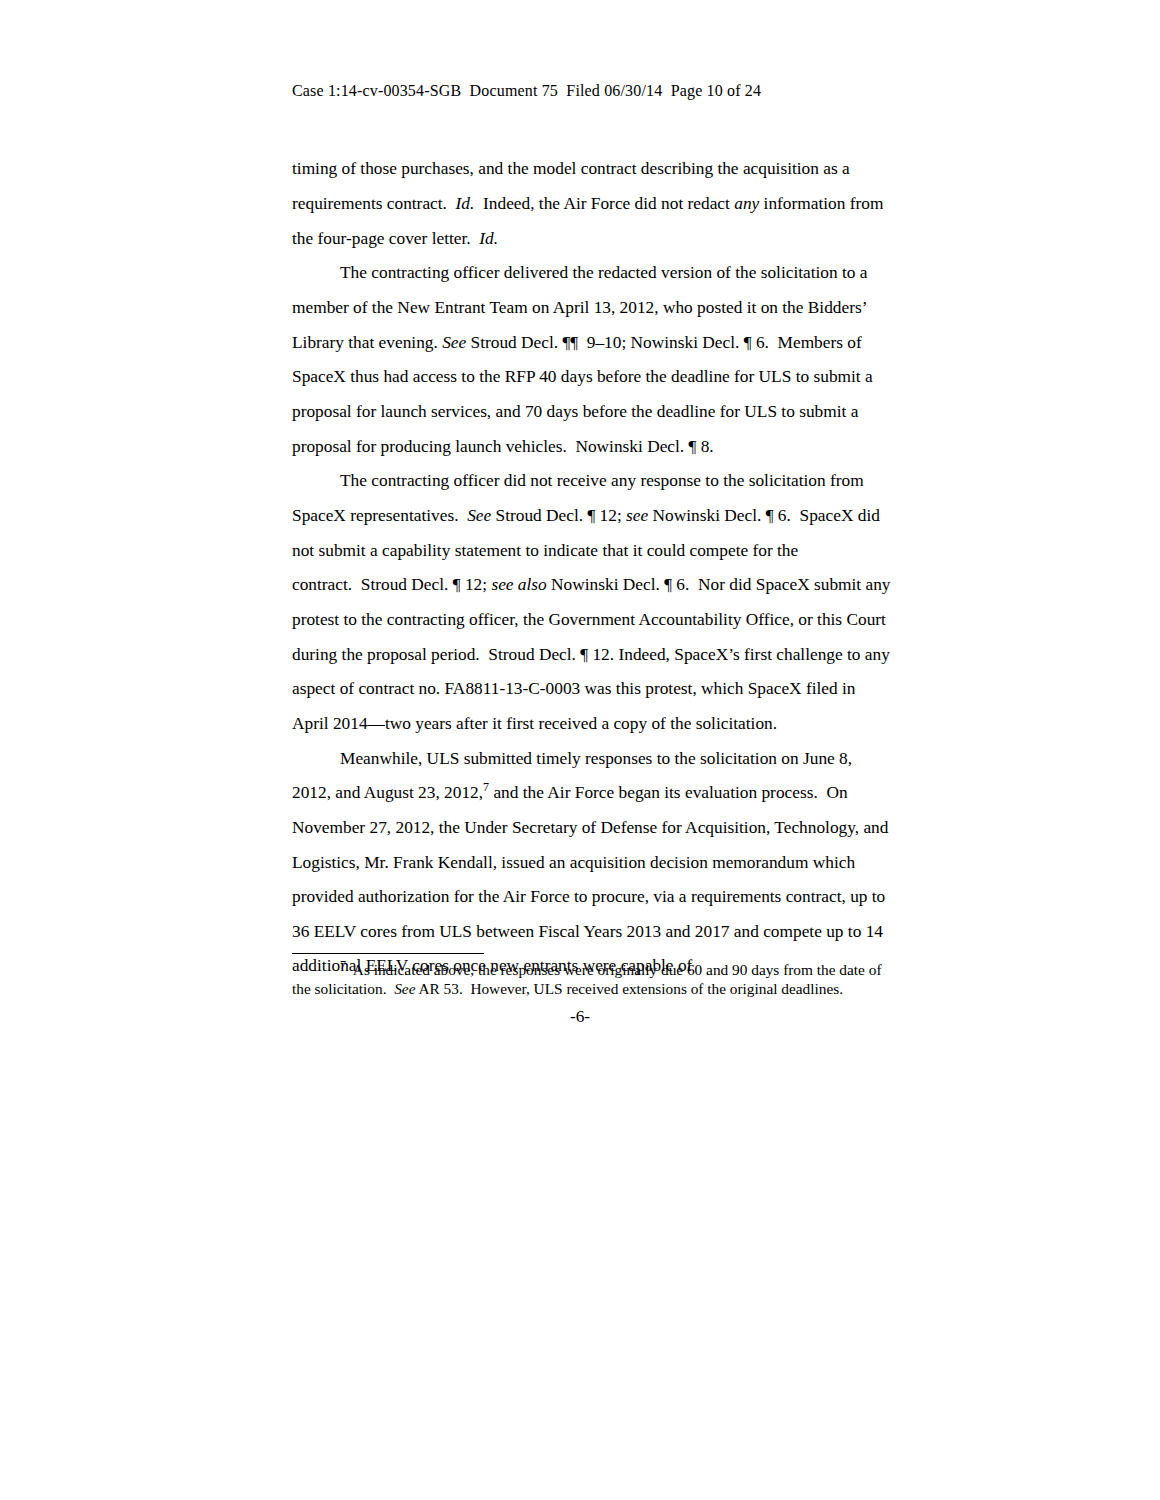Case 1:14-cv-00354-SGB Document 75 Filed 06/30/14 Page 10 of 24
timing of those purchases, and the model contract describing the acquisition as a requirements contract. Id. Indeed, the Air Force did not redact any information from the four-page cover letter. Id.
The contracting officer delivered the redacted version of the solicitation to a member of the New Entrant Team on April 13, 2012, who posted it on the Bidders’ Library that evening. See Stroud Decl. ¶¶ 9–10; Nowinski Decl. ¶ 6. Members of SpaceX thus had access to the RFP 40 days before the deadline for ULS to submit a proposal for launch services, and 70 days before the deadline for ULS to submit a proposal for producing launch vehicles. Nowinski Decl. ¶ 8.
The contracting officer did not receive any response to the solicitation from SpaceX representatives. See Stroud Decl. ¶ 12; see Nowinski Decl. ¶ 6. SpaceX did not submit a capability statement to indicate that it could compete for the contract. Stroud Decl. ¶ 12; see also Nowinski Decl. ¶ 6. Nor did SpaceX submit any protest to the contracting officer, the Government Accountability Office, or this Court during the proposal period. Stroud Decl. ¶ 12. Indeed, SpaceX’s first challenge to any aspect of contract no. FA8811-13-C-0003 was this protest, which SpaceX filed in April 2014—two years after it first received a copy of the solicitation.
Meanwhile, ULS submitted timely responses to the solicitation on June 8, 2012, and August 23, 2012,7 and the Air Force began its evaluation process. On November 27, 2012, the Under Secretary of Defense for Acquisition, Technology, and Logistics, Mr. Frank Kendall, issued an acquisition decision memorandum which provided authorization for the Air Force to procure, via a requirements contract, up to 36 EELV cores from ULS between Fiscal Years 2013 and 2017 and compete up to 14 additional EELV cores once new entrants were capable of
7 As indicated above, the responses were originally due 60 and 90 days from the date of the solicitation. See AR 53. However, ULS received extensions of the original deadlines.
-6-